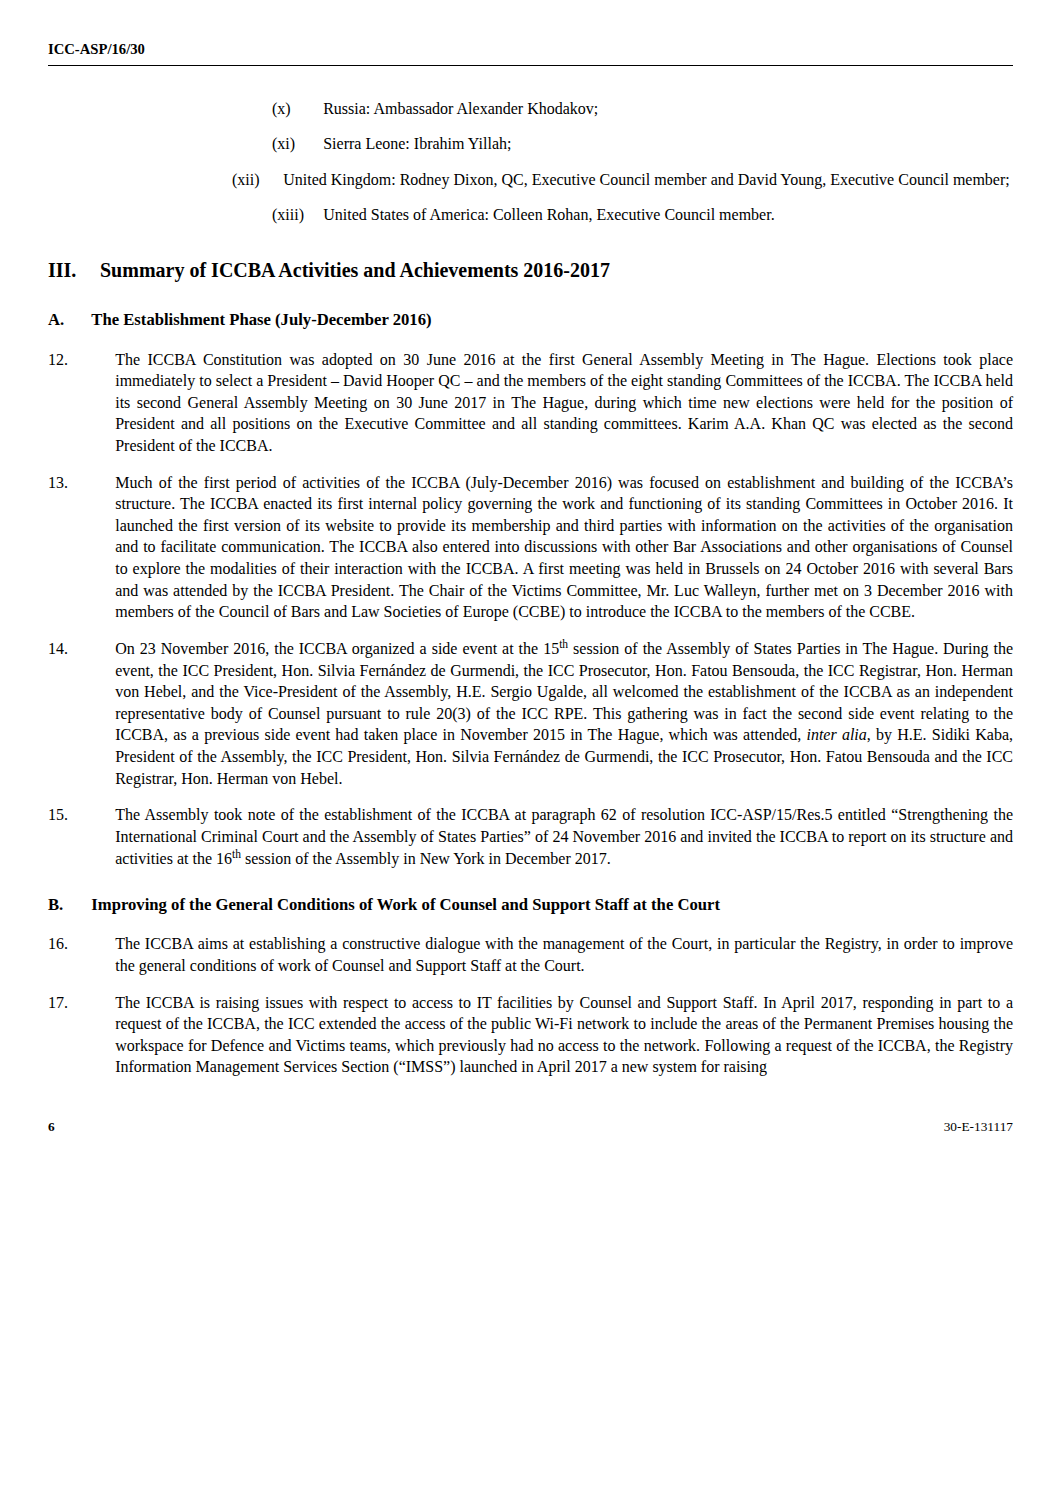ICC-ASP/16/30
(x) Russia: Ambassador Alexander Khodakov;
(xi) Sierra Leone: Ibrahim Yillah;
(xii) United Kingdom: Rodney Dixon, QC, Executive Council member and David Young, Executive Council member;
(xiii) United States of America: Colleen Rohan, Executive Council member.
III. Summary of ICCBA Activities and Achievements 2016-2017
A. The Establishment Phase (July-December 2016)
12. The ICCBA Constitution was adopted on 30 June 2016 at the first General Assembly Meeting in The Hague. Elections took place immediately to select a President – David Hooper QC – and the members of the eight standing Committees of the ICCBA. The ICCBA held its second General Assembly Meeting on 30 June 2017 in The Hague, during which time new elections were held for the position of President and all positions on the Executive Committee and all standing committees. Karim A.A. Khan QC was elected as the second President of the ICCBA.
13. Much of the first period of activities of the ICCBA (July-December 2016) was focused on establishment and building of the ICCBA’s structure. The ICCBA enacted its first internal policy governing the work and functioning of its standing Committees in October 2016. It launched the first version of its website to provide its membership and third parties with information on the activities of the organisation and to facilitate communication. The ICCBA also entered into discussions with other Bar Associations and other organisations of Counsel to explore the modalities of their interaction with the ICCBA. A first meeting was held in Brussels on 24 October 2016 with several Bars and was attended by the ICCBA President. The Chair of the Victims Committee, Mr. Luc Walleyn, further met on 3 December 2016 with members of the Council of Bars and Law Societies of Europe (CCBE) to introduce the ICCBA to the members of the CCBE.
14. On 23 November 2016, the ICCBA organized a side event at the 15th session of the Assembly of States Parties in The Hague. During the event, the ICC President, Hon. Silvia Fernández de Gurmendi, the ICC Prosecutor, Hon. Fatou Bensouda, the ICC Registrar, Hon. Herman von Hebel, and the Vice-President of the Assembly, H.E. Sergio Ugalde, all welcomed the establishment of the ICCBA as an independent representative body of Counsel pursuant to rule 20(3) of the ICC RPE. This gathering was in fact the second side event relating to the ICCBA, as a previous side event had taken place in November 2015 in The Hague, which was attended, inter alia, by H.E. Sidiki Kaba, President of the Assembly, the ICC President, Hon. Silvia Fernández de Gurmendi, the ICC Prosecutor, Hon. Fatou Bensouda and the ICC Registrar, Hon. Herman von Hebel.
15. The Assembly took note of the establishment of the ICCBA at paragraph 62 of resolution ICC-ASP/15/Res.5 entitled “Strengthening the International Criminal Court and the Assembly of States Parties” of 24 November 2016 and invited the ICCBA to report on its structure and activities at the 16th session of the Assembly in New York in December 2017.
B. Improving of the General Conditions of Work of Counsel and Support Staff at the Court
16. The ICCBA aims at establishing a constructive dialogue with the management of the Court, in particular the Registry, in order to improve the general conditions of work of Counsel and Support Staff at the Court.
17. The ICCBA is raising issues with respect to access to IT facilities by Counsel and Support Staff. In April 2017, responding in part to a request of the ICCBA, the ICC extended the access of the public Wi-Fi network to include the areas of the Permanent Premises housing the workspace for Defence and Victims teams, which previously had no access to the network. Following a request of the ICCBA, the Registry Information Management Services Section (“IMSS”) launched in April 2017 a new system for raising
6 30-E-131117